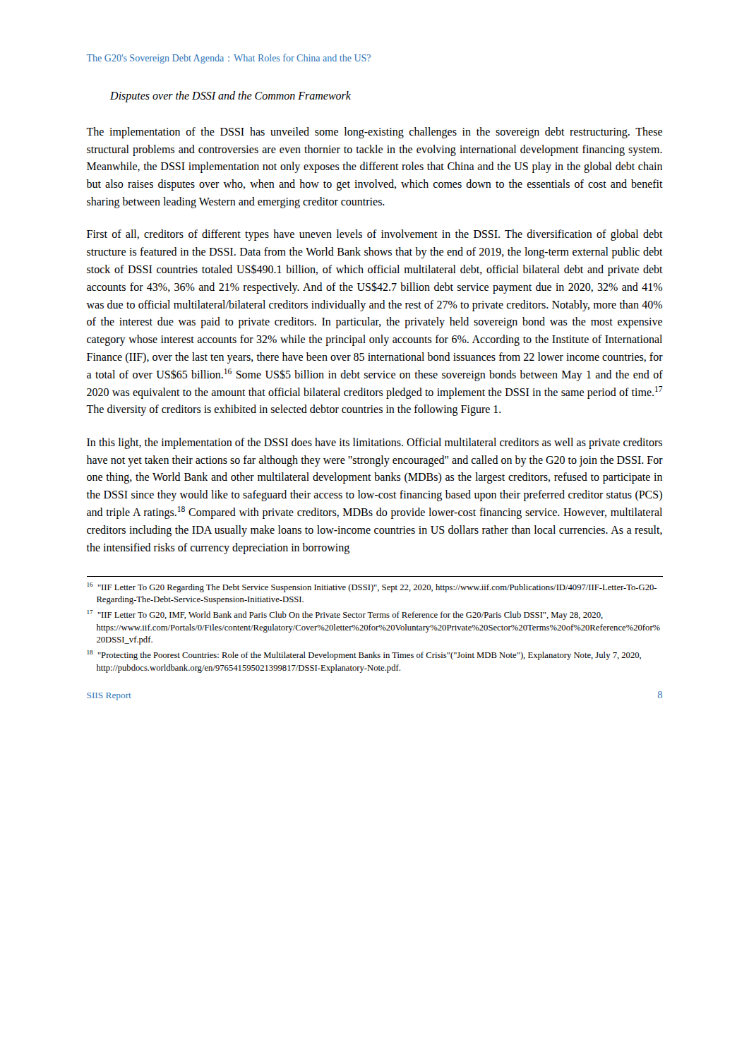The G20's Sovereign Debt Agenda：What Roles for China and the US?
Disputes over the DSSI and the Common Framework
The implementation of the DSSI has unveiled some long-existing challenges in the sovereign debt restructuring. These structural problems and controversies are even thornier to tackle in the evolving international development financing system. Meanwhile, the DSSI implementation not only exposes the different roles that China and the US play in the global debt chain but also raises disputes over who, when and how to get involved, which comes down to the essentials of cost and benefit sharing between leading Western and emerging creditor countries.
First of all, creditors of different types have uneven levels of involvement in the DSSI. The diversification of global debt structure is featured in the DSSI. Data from the World Bank shows that by the end of 2019, the long-term external public debt stock of DSSI countries totaled US$490.1 billion, of which official multilateral debt, official bilateral debt and private debt accounts for 43%, 36% and 21% respectively. And of the US$42.7 billion debt service payment due in 2020, 32% and 41% was due to official multilateral/bilateral creditors individually and the rest of 27% to private creditors. Notably, more than 40% of the interest due was paid to private creditors. In particular, the privately held sovereign bond was the most expensive category whose interest accounts for 32% while the principal only accounts for 6%. According to the Institute of International Finance (IIF), over the last ten years, there have been over 85 international bond issuances from 22 lower income countries, for a total of over US$65 billion.16 Some US$5 billion in debt service on these sovereign bonds between May 1 and the end of 2020 was equivalent to the amount that official bilateral creditors pledged to implement the DSSI in the same period of time.17 The diversity of creditors is exhibited in selected debtor countries in the following Figure 1.
In this light, the implementation of the DSSI does have its limitations. Official multilateral creditors as well as private creditors have not yet taken their actions so far although they were "strongly encouraged" and called on by the G20 to join the DSSI. For one thing, the World Bank and other multilateral development banks (MDBs) as the largest creditors, refused to participate in the DSSI since they would like to safeguard their access to low-cost financing based upon their preferred creditor status (PCS) and triple A ratings.18 Compared with private creditors, MDBs do provide lower-cost financing service. However, multilateral creditors including the IDA usually make loans to low-income countries in US dollars rather than local currencies. As a result, the intensified risks of currency depreciation in borrowing
16 "IIF Letter To G20 Regarding The Debt Service Suspension Initiative (DSSI)", Sept 22, 2020, https://www.iif.com/Publications/ID/4097/IIF-Letter-To-G20-Regarding-The-Debt-Service-Suspension-Initiative-DSSI.
17 "IIF Letter To G20, IMF, World Bank and Paris Club On the Private Sector Terms of Reference for the G20/Paris Club DSSI", May 28, 2020,
https://www.iif.com/Portals/0/Files/content/Regulatory/Cover%20letter%20for%20Voluntary%20Private%20Sector%20Terms%20of%20Reference%20for%20DSSI_vf.pdf.
18 "Protecting the Poorest Countries: Role of the Multilateral Development Banks in Times of Crisis"("Joint MDB Note"), Explanatory Note, July 7, 2020,
http://pubdocs.worldbank.org/en/976541595021399817/DSSI-Explanatory-Note.pdf.
SIIS Report 8